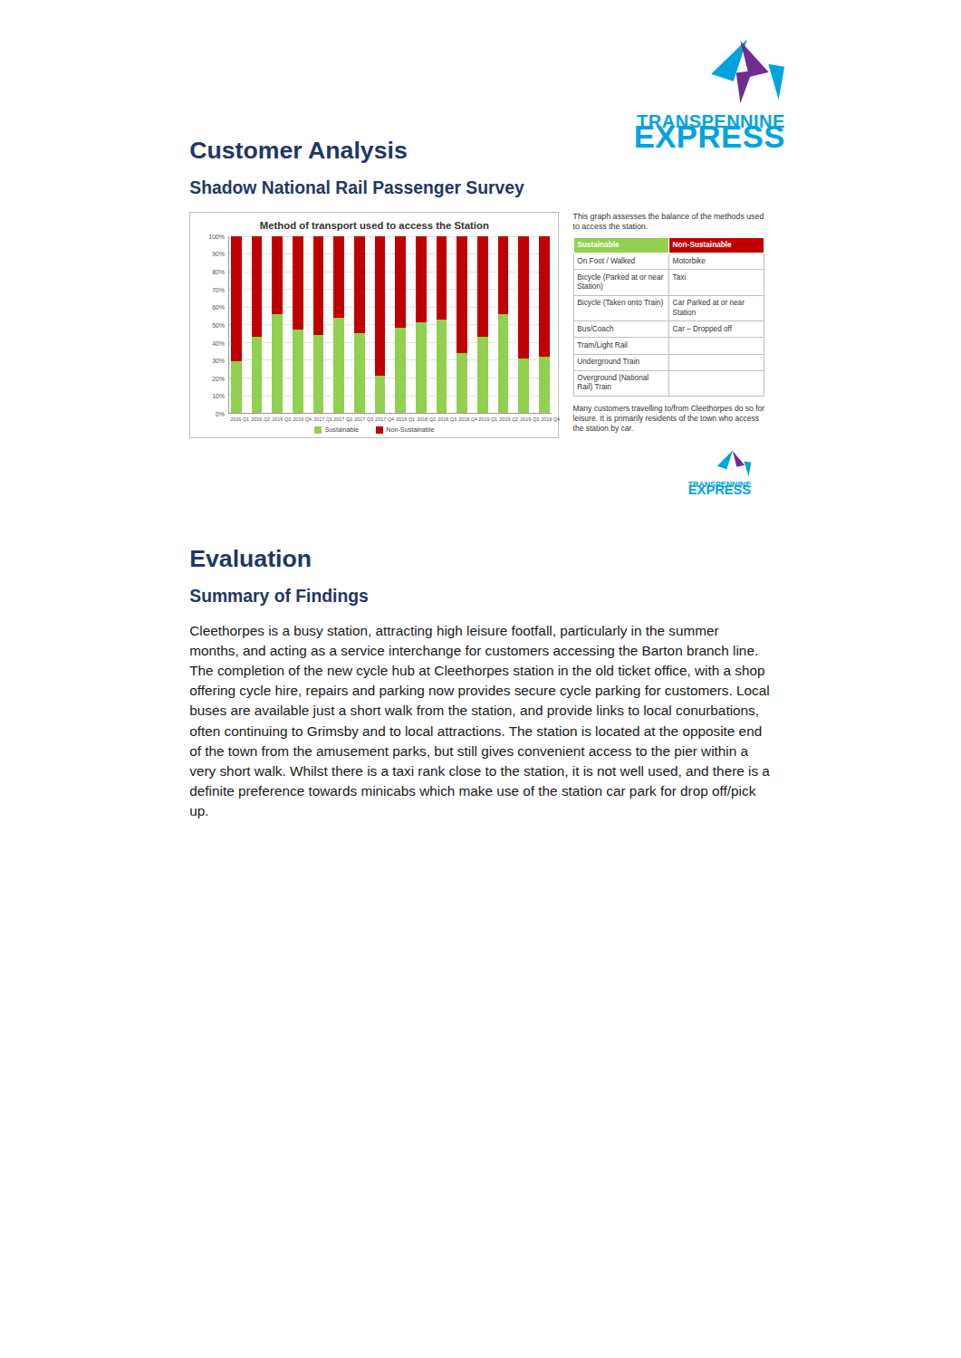TRANSPENNINE
EXPRESS
Customer Analysis
Shadow National Rail Passenger Survey
Method of transport used to access the Station
100% 90% 80% 70% 60% 50% 40% 30% 20% 10% 0%
2016 Q12016 Q22016 Q32016 Q4 2017 Q12017 Q22017 Q32017 Q4 2018 Q12018 Q22018 Q32018 Q4 2019 Q12019 Q22019 Q32019 Q4
Sustainable
Non-Sustainable
This graph assesses the balance of the methods used to access the station.
| Sustainable | Non-Sustainable |
| --- | --- |
| On Foot / Walked | Motorbike |
| Bicycle (Parked at or near Station) | Taxi |
| Bicycle (Taken onto Train) | Car Parked at or near Station |
| Bus/Coach | Car – Dropped off |
| Tram/Light Rail | |
| Underground Train | |
| Overground (National Rail) Train | |
Many customers travelling to/from Cleethorpes do so for leisure. It is primarily residents of the town who access the station by car.
TRANSPENNINE
EXPRESS
Evaluation
Summary of Findings
Cleethorpes is a busy station, attracting high leisure footfall, particularly in the summer months, and acting as a service interchange for customers accessing the Barton branch line. The completion of the new cycle hub at Cleethorpes station in the old ticket office, with a shop offering cycle hire, repairs and parking now provides secure cycle parking for customers. Local buses are available just a short walk from the station, and provide links to local conurbations, often continuing to Grimsby and to local attractions. The station is located at the opposite end of the town from the amusement parks, but still gives convenient access to the pier within a very short walk. Whilst there is a taxi rank close to the station, it is not well used, and there is a definite preference towards minicabs which make use of the station car park for drop off/pick up.